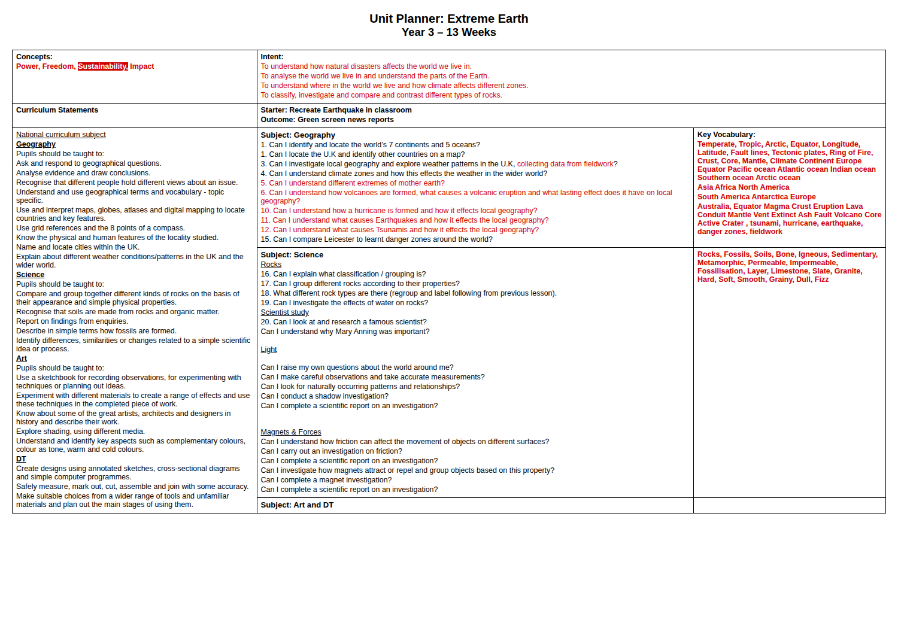Unit Planner: Extreme Earth
Year 3 – 13 Weeks
| Concepts: Power, Freedom, Sustainability, Impact | Intent: To understand how natural disasters affects the world we live in. To analyse the world we live in and understand the parts of the Earth. To understand where in the world we live and how climate affects different zones. To classify, investigate and compare and contrast different types of rocks. |
| Curriculum Statements | Starter: Recreate Earthquake in classroom Outcome: Green screen news reports |
| National curriculum subject Geography Pupils should be taught to: Ask and respond to geographical questions. Analyse evidence and draw conclusions. Recognise that different people hold different views about an issue. Understand and use geographical terms and vocabulary - topic specific. Use and interpret maps, globes, atlases and digital mapping to locate countries and key features. Use grid references and the 8 points of a compass. Know the physical and human features of the locality studied. Name and locate cities within the UK. Explain about different weather conditions/patterns in the UK and the wider world. Science Pupils should be taught to: Compare and group together different kinds of rocks on the basis of their appearance and simple physical properties. Recognise that soils are made from rocks and organic matter. Report on findings from enquiries. Describe in simple terms how fossils are formed. Identify differences, similarities or changes related to a simple scientific idea or process. Art Pupils should be taught to: Use a sketchbook for recording observations, for experimenting with techniques or planning out ideas. Experiment with different materials to create a range of effects and use these techniques in the completed piece of work. Know about some of the great artists, architects and designers in history and describe their work. Explore shading, using different media. Understand and identify key aspects such as complementary colours, colour as tone, warm and cold colours. DT Create designs using annotated sketches, cross-sectional diagrams and simple computer programmes. Safely measure, mark out, cut, assemble and join with some accuracy. Make suitable choices from a wider range of tools and unfamiliar materials and plan out the main stages of using them. | Subject: Geography 1. Can I identify and locate the world’s 7 continents and 5 oceans? 1. Can I locate the U.K and identify other countries on a map? 3. Can I investigate local geography and explore weather patterns in the U.K, collecting data from fieldwork ? 4. Can I understand climate zones and how this effects the weather in the wider world? 5. Can I understand different extremes of mother earth? 6. Can I understand how volcanoes are formed, what causes a volcanic eruption and what lasting effect does it have on local geography? 10. Can I understand how a hurricane is formed and how it effects local geography? 11. Can I understand what causes Earthquakes and how it effects the local geography? 12. Can I understand what causes Tsunamis and how it effects the local geography? 15. Can I compare Leicester to learnt danger zones around the world? | Key Vocabulary: Temperate, Tropic, Arctic, Equator, Longitude, Latitude, Fault lines, Tectonic plates, Ring of Fire, Crust, Core, Mantle, Climate Continent Europe Equator Pacific ocean Atlantic ocean Indian ocean Southern ocean Arctic ocean Asia Africa North America South America Antarctica Europe Australia, Equator Magma Crust Eruption Lava Conduit Mantle Vent Extinct Ash Fault Volcano Core Active Crater , tsunami, hurricane, earthquake, danger zones, fieldwork |
| Subject: Science Rocks 16. Can I explain what classification / grouping is? 17. Can I group different rocks according to their properties? 18. What different rock types are there (regroup and label following from previous lesson). 19. Can I investigate the effects of water on rocks? Scientist study 20. Can I look at and research a famous scientist? Can I understand why Mary Anning was important? Light Can I raise my own questions about the world around me? Can I make careful observations and take accurate measurements? Can I look for naturally occurring patterns and relationships? Can I conduct a shadow investigation? Can I complete a scientific report on an investigation? Magnets & Forces Can I understand how friction can affect the movement of objects on different surfaces? Can I carry out an investigation on friction? Can I complete a scientific report on an investigation? Can I investigate how magnets attract or repel and group objects based on this property? Can I complete a magnet investigation? Can I complete a scientific report on an investigation? | Rocks, Fossils, Soils, Bone, Igneous, Sedimentary, Metamorphic, Permeable, Impermeable, Fossilisation, Layer, Limestone, Slate, Granite, Hard, Soft, Smooth, Grainy, Dull, Fizz |
| Subject: Art and DT | |